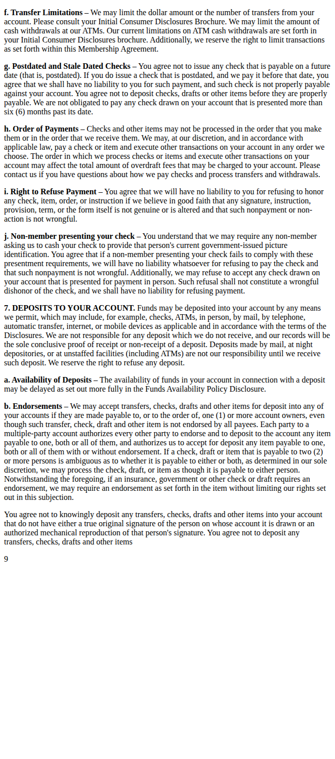f. Transfer Limitations – We may limit the dollar amount or the number of transfers from your account. Please consult your Initial Consumer Disclosures Brochure. We may limit the amount of cash withdrawals at our ATMs. Our current limitations on ATM cash withdrawals are set forth in your Initial Consumer Disclosures brochure. Additionally, we reserve the right to limit transactions as set forth within this Membership Agreement.
g. Postdated and Stale Dated Checks – You agree not to issue any check that is payable on a future date (that is, postdated). If you do issue a check that is postdated, and we pay it before that date, you agree that we shall have no liability to you for such payment, and such check is not properly payable against your account. You agree not to deposit checks, drafts or other items before they are properly payable. We are not obligated to pay any check drawn on your account that is presented more than six (6) months past its date.
h. Order of Payments – Checks and other items may not be processed in the order that you make them or in the order that we receive them. We may, at our discretion, and in accordance with applicable law, pay a check or item and execute other transactions on your account in any order we choose. The order in which we process checks or items and execute other transactions on your account may affect the total amount of overdraft fees that may be charged to your account. Please contact us if you have questions about how we pay checks and process transfers and withdrawals.
i. Right to Refuse Payment – You agree that we will have no liability to you for refusing to honor any check, item, order, or instruction if we believe in good faith that any signature, instruction, provision, term, or the form itself is not genuine or is altered and that such nonpayment or non-action is not wrongful.
j. Non-member presenting your check – You understand that we may require any non-member asking us to cash your check to provide that person's current government-issued picture identification. You agree that if a non-member presenting your check fails to comply with these presentment requirements, we will have no liability whatsoever for refusing to pay the check and that such nonpayment is not wrongful. Additionally, we may refuse to accept any check drawn on your account that is presented for payment in person. Such refusal shall not constitute a wrongful dishonor of the check, and we shall have no liability for refusing payment.
7. DEPOSITS TO YOUR ACCOUNT. Funds may be deposited into your account by any means we permit, which may include, for example, checks, ATMs, in person, by mail, by telephone, automatic transfer, internet, or mobile devices as applicable and in accordance with the terms of the Disclosures. We are not responsible for any deposit which we do not receive, and our records will be the sole conclusive proof of receipt or non-receipt of a deposit. Deposits made by mail, at night depositories, or at unstaffed facilities (including ATMs) are not our responsibility until we receive such deposit. We reserve the right to refuse any deposit.
a. Availability of Deposits – The availability of funds in your account in connection with a deposit may be delayed as set out more fully in the Funds Availability Policy Disclosure.
b. Endorsements – We may accept transfers, checks, drafts and other items for deposit into any of your accounts if they are made payable to, or to the order of, one (1) or more account owners, even though such transfer, check, draft and other item is not endorsed by all payees. Each party to a multiple-party account authorizes every other party to endorse and to deposit to the account any item payable to one, both or all of them, and authorizes us to accept for deposit any item payable to one, both or all of them with or without endorsement. If a check, draft or item that is payable to two (2) or more persons is ambiguous as to whether it is payable to either or both, as determined in our sole discretion, we may process the check, draft, or item as though it is payable to either person. Notwithstanding the foregoing, if an insurance, government or other check or draft requires an endorsement, we may require an endorsement as set forth in the item without limiting our rights set out in this subjection.
You agree not to knowingly deposit any transfers, checks, drafts and other items into your account that do not have either a true original signature of the person on whose account it is drawn or an authorized mechanical reproduction of that person's signature. You agree not to deposit any transfers, checks, drafts and other items
9